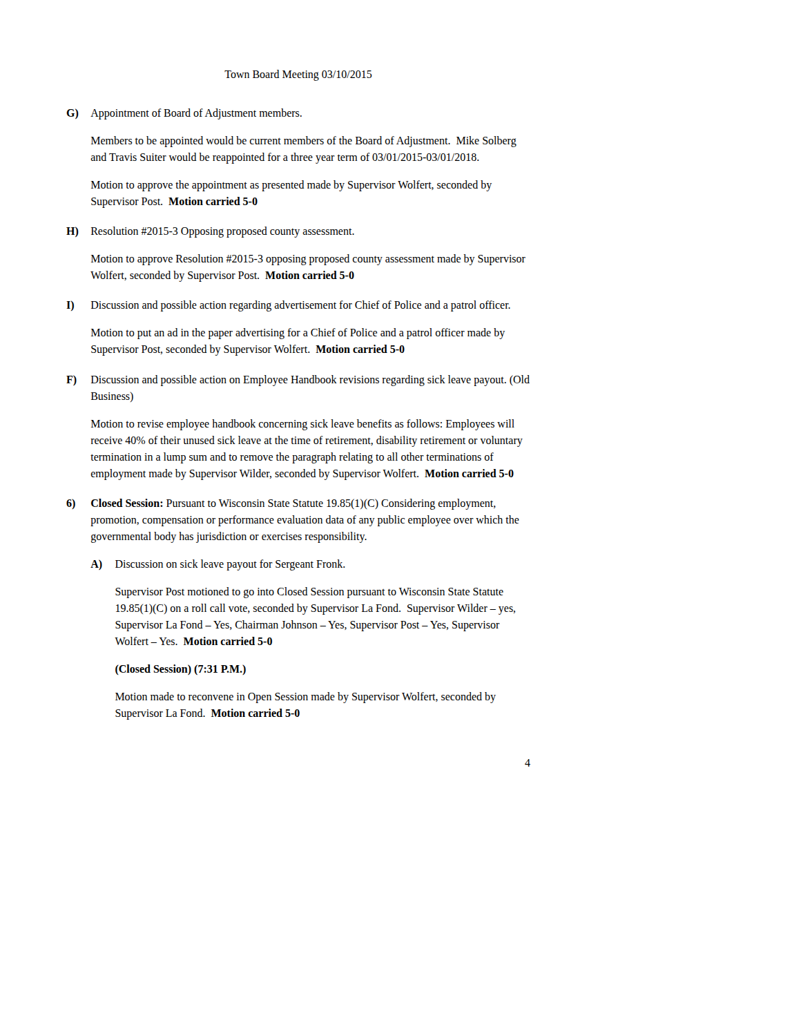Town Board Meeting 03/10/2015
G)
Appointment of Board of Adjustment members.
Members to be appointed would be current members of the Board of Adjustment. Mike Solberg and Travis Suiter would be reappointed for a three year term of 03/01/2015-03/01/2018.
Motion to approve the appointment as presented made by Supervisor Wolfert, seconded by Supervisor Post. Motion carried 5-0
H)
Resolution #2015-3 Opposing proposed county assessment.
Motion to approve Resolution #2015-3 opposing proposed county assessment made by Supervisor Wolfert, seconded by Supervisor Post. Motion carried 5-0
I)
Discussion and possible action regarding advertisement for Chief of Police and a patrol officer.
Motion to put an ad in the paper advertising for a Chief of Police and a patrol officer made by Supervisor Post, seconded by Supervisor Wolfert. Motion carried 5-0
F)
Discussion and possible action on Employee Handbook revisions regarding sick leave payout. (Old Business)
Motion to revise employee handbook concerning sick leave benefits as follows: Employees will receive 40% of their unused sick leave at the time of retirement, disability retirement or voluntary termination in a lump sum and to remove the paragraph relating to all other terminations of employment made by Supervisor Wilder, seconded by Supervisor Wolfert. Motion carried 5-0
6)
Closed Session: Pursuant to Wisconsin State Statute 19.85(1)(C) Considering employment, promotion, compensation or performance evaluation data of any public employee over which the governmental body has jurisdiction or exercises responsibility.
A)
Discussion on sick leave payout for Sergeant Fronk.
Supervisor Post motioned to go into Closed Session pursuant to Wisconsin State Statute 19.85(1)(C) on a roll call vote, seconded by Supervisor La Fond. Supervisor Wilder – yes, Supervisor La Fond – Yes, Chairman Johnson – Yes, Supervisor Post – Yes, Supervisor Wolfert – Yes. Motion carried 5-0
(Closed Session) (7:31 P.M.)
Motion made to reconvene in Open Session made by Supervisor Wolfert, seconded by Supervisor La Fond. Motion carried 5-0
4